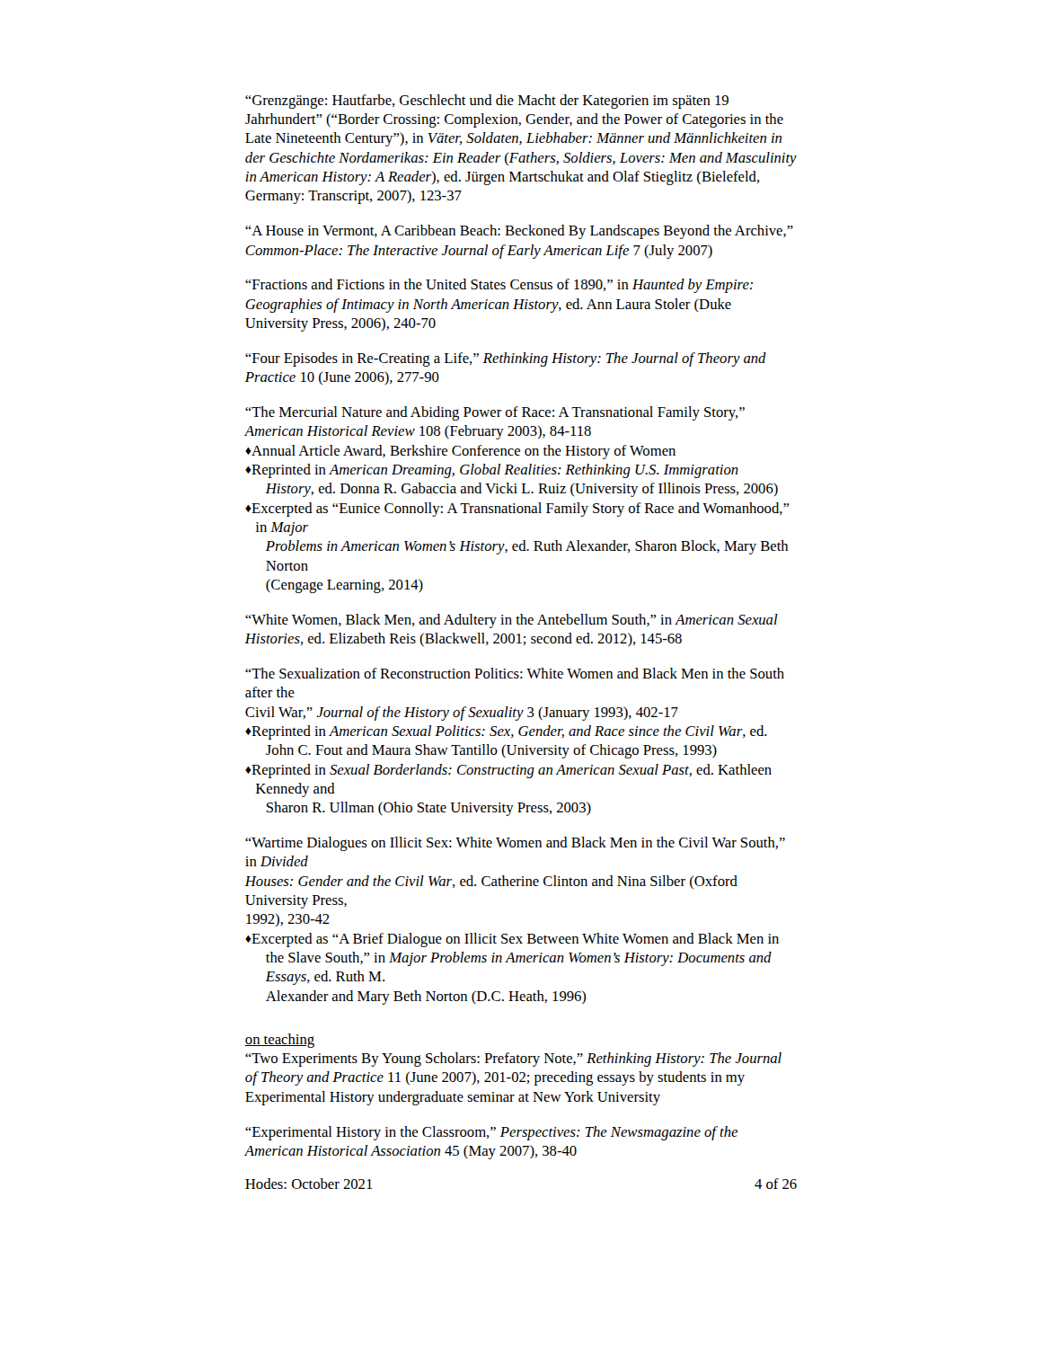“Grenzgänge: Hautfarbe, Geschlecht und die Macht der Kategorien im späten 19 Jahrhundert” (“Border Crossing: Complexion, Gender, and the Power of Categories in the Late Nineteenth Century”), in Väter, Soldaten, Liebhaber: Männer und Männlichkeiten in der Geschichte Nordamerikas: Ein Reader (Fathers, Soldiers, Lovers: Men and Masculinity in American History: A Reader), ed. Jürgen Martschukat and Olaf Stieglitz (Bielefeld, Germany: Transcript, 2007), 123-37
“A House in Vermont, A Caribbean Beach: Beckoned By Landscapes Beyond the Archive,” Common-Place: The Interactive Journal of Early American Life 7 (July 2007)
“Fractions and Fictions in the United States Census of 1890,” in Haunted by Empire: Geographies of Intimacy in North American History, ed. Ann Laura Stoler (Duke University Press, 2006), 240-70
“Four Episodes in Re-Creating a Life,” Rethinking History: The Journal of Theory and Practice 10 (June 2006), 277-90
“The Mercurial Nature and Abiding Power of Race: A Transnational Family Story,”
American Historical Review 108 (February 2003), 84-118
♦Annual Article Award, Berkshire Conference on the History of Women
♦Reprinted in American Dreaming, Global Realities: Rethinking U.S. Immigration
History, ed. Donna R. Gabaccia and Vicki L. Ruiz (University of Illinois Press, 2006)
♦Excerpted as “Eunice Connolly: A Transnational Family Story of Race and Womanhood,” in Major
Problems in American Women’s History, ed. Ruth Alexander, Sharon Block, Mary Beth Norton
(Cengage Learning, 2014)
“White Women, Black Men, and Adultery in the Antebellum South,” in American Sexual Histories, ed. Elizabeth Reis (Blackwell, 2001; second ed. 2012), 145-68
“The Sexualization of Reconstruction Politics: White Women and Black Men in the South after the
Civil War,” Journal of the History of Sexuality 3 (January 1993), 402-17
♦Reprinted in American Sexual Politics: Sex, Gender, and Race since the Civil War, ed.
John C. Fout and Maura Shaw Tantillo (University of Chicago Press, 1993)
♦Reprinted in Sexual Borderlands: Constructing an American Sexual Past, ed. Kathleen Kennedy and
Sharon R. Ullman (Ohio State University Press, 2003)
“Wartime Dialogues on Illicit Sex: White Women and Black Men in the Civil War South,” in Divided
Houses: Gender and the Civil War, ed. Catherine Clinton and Nina Silber (Oxford University Press,
1992), 230-42
♦Excerpted as “A Brief Dialogue on Illicit Sex Between White Women and Black Men in
the Slave South,” in Major Problems in American Women’s History: Documents and Essays, ed. Ruth M.
Alexander and Mary Beth Norton (D.C. Heath, 1996)
on teaching
“Two Experiments By Young Scholars: Prefatory Note,” Rethinking History: The Journal of Theory and Practice 11 (June 2007), 201-02; preceding essays by students in my Experimental History undergraduate seminar at New York University
“Experimental History in the Classroom,” Perspectives: The Newsmagazine of the American Historical Association 45 (May 2007), 38-40
Hodes: October 2021 4 of 26